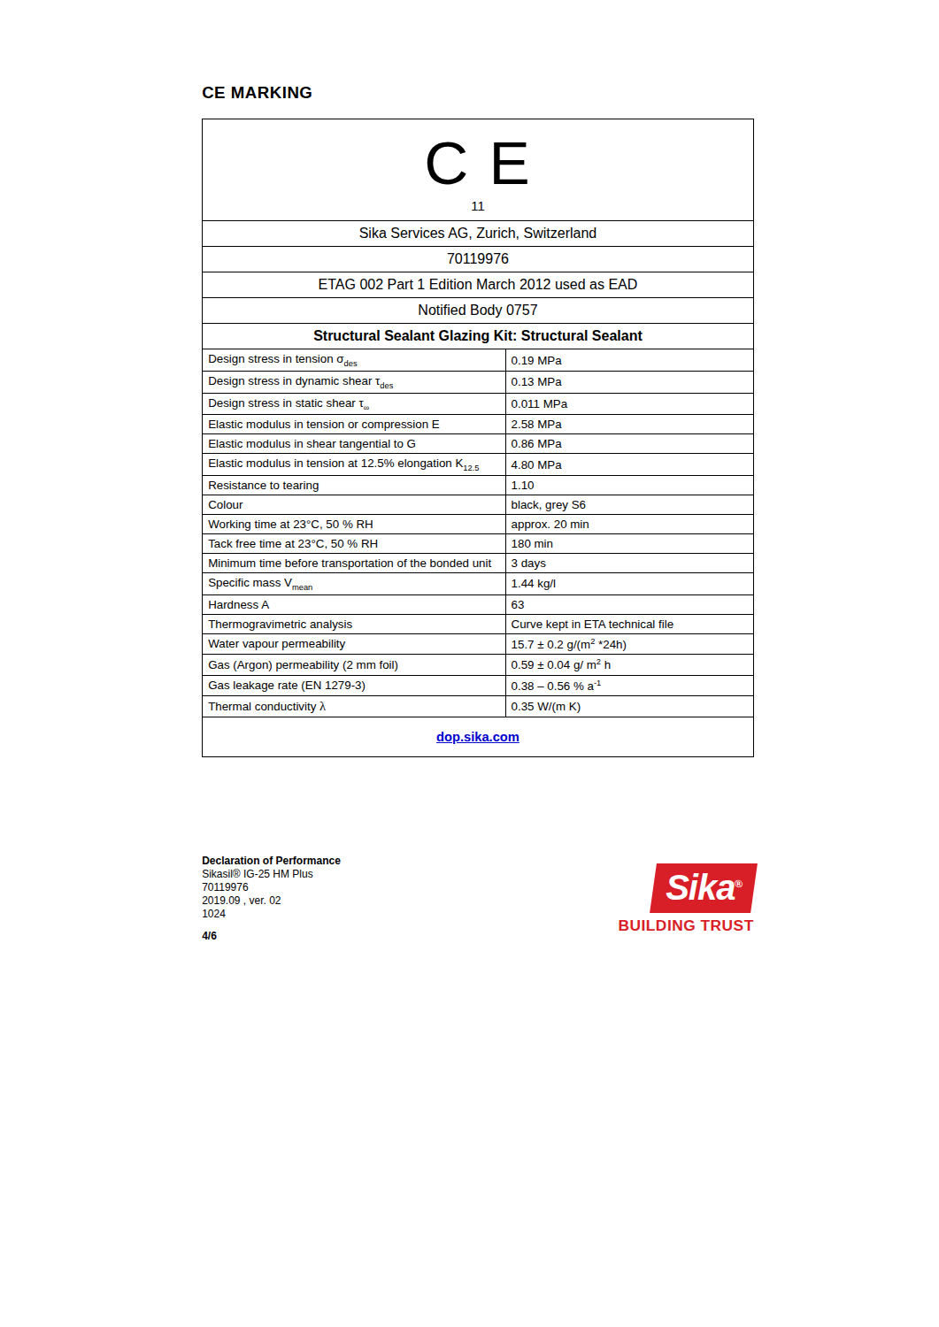CE MARKING
| C E 11 |
| Sika Services AG, Zurich, Switzerland |
| 70119976 |
| ETAG 002 Part 1 Edition March 2012 used as EAD |
| Notified Body 0757 |
| Structural Sealant Glazing Kit: Structural Sealant |
| Design stress in tension σ des | 0.19 MPa |
| Design stress in dynamic shear τ des | 0.13 MPa |
| Design stress in static shear τ ∞ | 0.011 MPa |
| Elastic modulus in tension or compression E | 2.58 MPa |
| Elastic modulus in shear tangential to G | 0.86 MPa |
| Elastic modulus in tension at 12.5% elongation K 12.5 | 4.80 MPa |
| Resistance to tearing | 1.10 |
| Colour | black, grey S6 |
| Working time at 23°C, 50 % RH | approx. 20 min |
| Tack free time at 23°C, 50 % RH | 180 min |
| Minimum time before transportation of the bonded unit | 3 days |
| Specific mass V mean | 1.44 kg/l |
| Hardness A | 63 |
| Thermogravimetric analysis | Curve kept in ETA technical file |
| Water vapour permeability | 15.7 ± 0.2 g/(m 2 *24h) |
| Gas (Argon) permeability (2 mm foil) | 0.59 ± 0.04 g/ m 2 h |
| Gas leakage rate (EN 1279-3) | 0.38 – 0.56 % a -1 |
| Thermal conductivity λ | 0.35 W/(m K) |
| dop.sika.com |
Declaration of Performance
Sikasil® IG-25 HM Plus
70119976
2019.09 , ver. 02
1024
4/6
Sika®
BUILDING TRUST